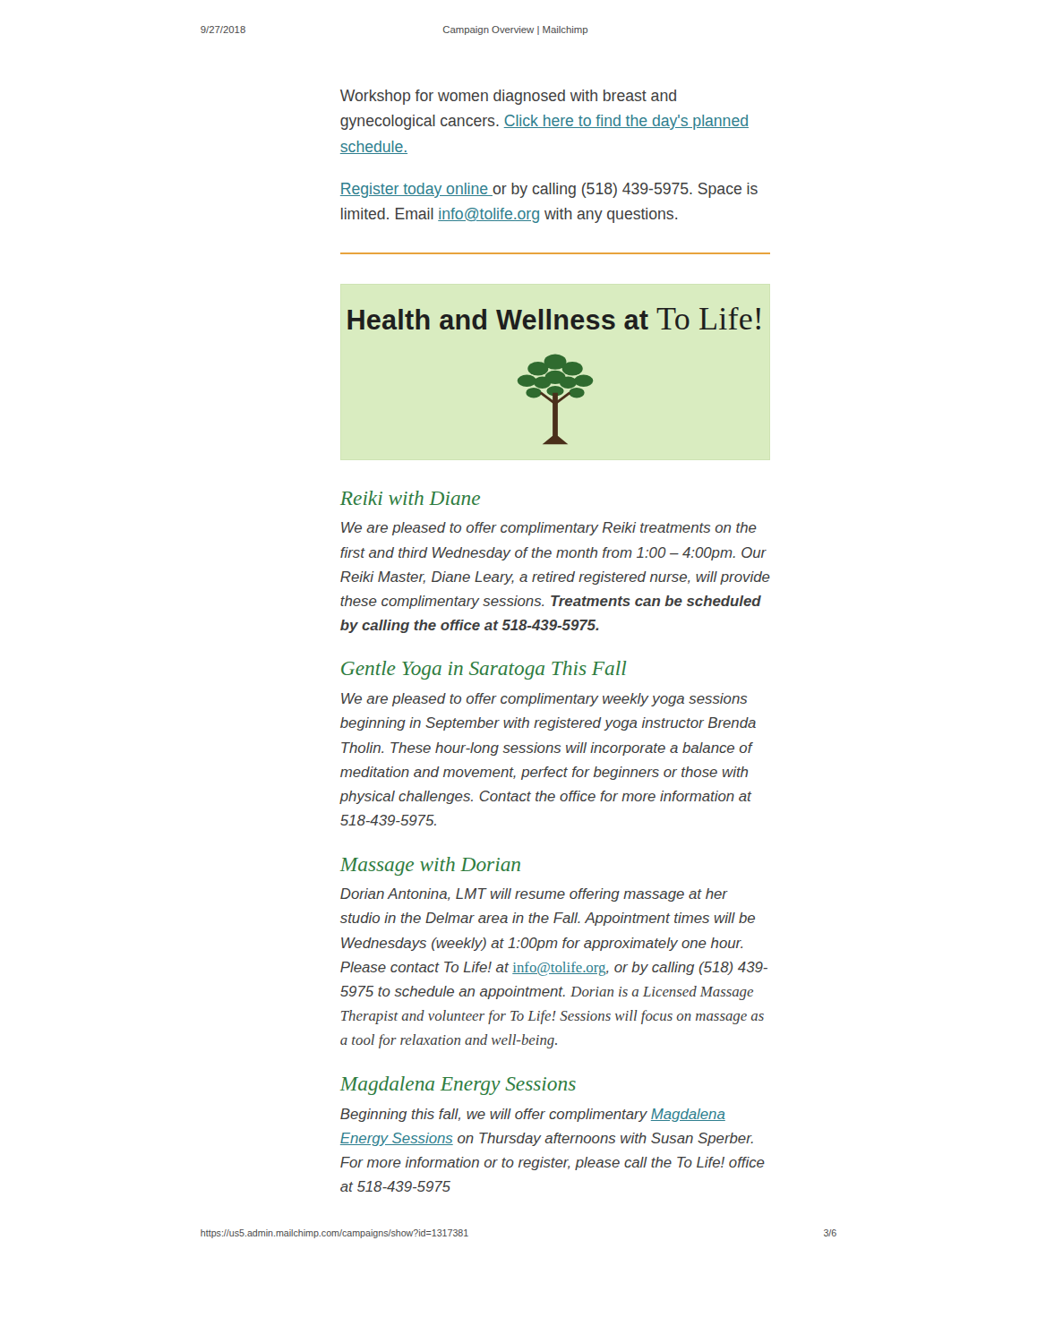9/27/2018 Campaign Overview | Mailchimp
Workshop for women diagnosed with breast and gynecological cancers. Click here to find the day's planned schedule.
Register today online or by calling (518) 439-5975. Space is limited. Email info@tolife.org with any questions.
Health and Wellness at To Life!
Reiki with Diane
We are pleased to offer complimentary Reiki treatments on the first and third Wednesday of the month from 1:00 – 4:00pm. Our Reiki Master, Diane Leary, a retired registered nurse, will provide these complimentary sessions. Treatments can be scheduled by calling the office at 518-439-5975.
Gentle Yoga in Saratoga This Fall
We are pleased to offer complimentary weekly yoga sessions beginning in September with registered yoga instructor Brenda Tholin. These hour-long sessions will incorporate a balance of meditation and movement, perfect for beginners or those with physical challenges. Contact the office for more information at 518-439-5975.
Massage with Dorian
Dorian Antonina, LMT will resume offering massage at her studio in the Delmar area in the Fall. Appointment times will be Wednesdays (weekly) at 1:00pm for approximately one hour. Please contact To Life! at info@tolife.org, or by calling (518) 439-5975 to schedule an appointment. Dorian is a Licensed Massage Therapist and volunteer for To Life! Sessions will focus on massage as a tool for relaxation and well-being.
Magdalena Energy Sessions
Beginning this fall, we will offer complimentary Magdalena Energy Sessions on Thursday afternoons with Susan Sperber. For more information or to register, please call the To Life! office at 518-439-5975
https://us5.admin.mailchimp.com/campaigns/show?id=1317381 3/6